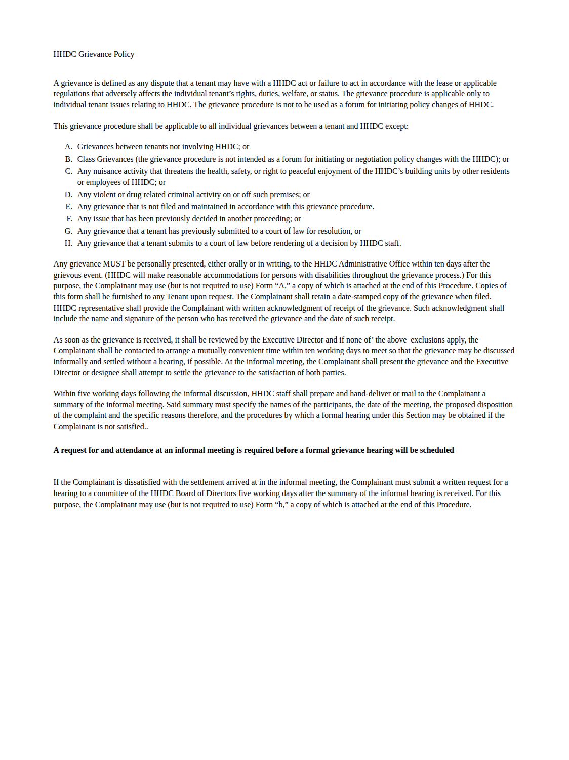HHDC Grievance Policy
A grievance is defined as any dispute that a tenant may have with a HHDC act or failure to act in accordance with the lease or applicable regulations that adversely affects the individual tenant’s rights, duties, welfare, or status. The grievance procedure is applicable only to individual tenant issues relating to HHDC. The grievance procedure is not to be used as a forum for initiating policy changes of HHDC.
This grievance procedure shall be applicable to all individual grievances between a tenant and HHDC except:
Grievances between tenants not involving HHDC; or
Class Grievances (the grievance procedure is not intended as a forum for initiating or negotiation policy changes with the HHDC); or
Any nuisance activity that threatens the health, safety, or right to peaceful enjoyment of the HHDC’s building units by other residents or employees of HHDC; or
Any violent or drug related criminal activity on or off such premises; or
Any grievance that is not filed and maintained in accordance with this grievance procedure.
Any issue that has been previously decided in another proceeding; or
Any grievance that a tenant has previously submitted to a court of law for resolution, or
Any grievance that a tenant submits to a court of law before rendering of a decision by HHDC staff.
Any grievance MUST be personally presented, either orally or in writing, to the HHDC Administrative Office within ten days after the grievous event. (HHDC will make reasonable accommodations for persons with disabilities throughout the grievance process.) For this purpose, the Complainant may use (but is not required to use) Form “A,” a copy of which is attached at the end of this Procedure. Copies of this form shall be furnished to any Tenant upon request. The Complainant shall retain a date-stamped copy of the grievance when filed. HHDC representative shall provide the Complainant with written acknowledgment of receipt of the grievance. Such acknowledgment shall include the name and signature of the person who has received the grievance and the date of such receipt.
As soon as the grievance is received, it shall be reviewed by the Executive Director and if none of’ the above exclusions apply, the Complainant shall be contacted to arrange a mutually convenient time within ten working days to meet so that the grievance may be discussed informally and settled without a hearing, if possible. At the informal meeting, the Complainant shall present the grievance and the Executive Director or designee shall attempt to settle the grievance to the satisfaction of both parties.
Within five working days following the informal discussion, HHDC staff shall prepare and hand-deliver or mail to the Complainant a summary of the informal meeting. Said summary must specify the names of the participants, the date of the meeting, the proposed disposition of the complaint and the specific reasons therefore, and the procedures by which a formal hearing under this Section may be obtained if the Complainant is not satisfied..
A request for and attendance at an informal meeting is required before a formal grievance hearing will be scheduled
If the Complainant is dissatisfied with the settlement arrived at in the informal meeting, the Complainant must submit a written request for a hearing to a committee of the HHDC Board of Directors five working days after the summary of the informal hearing is received. For this purpose, the Complainant may use (but is not required to use) Form “b,” a copy of which is attached at the end of this Procedure.